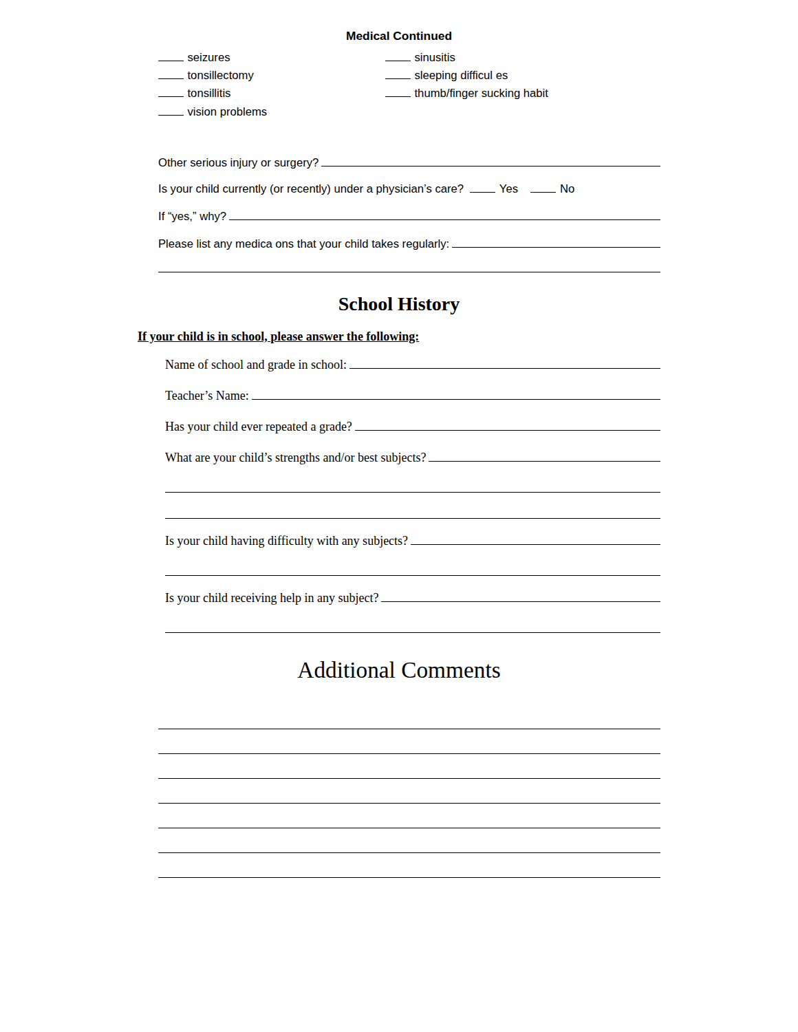Medical Continued
| seizures | sinusitis |
| tonsillectomy | sleeping difficul es |
| tonsillitis | thumb/finger sucking habit |
| vision problems | |
Other serious injury or surgery?
Is your child currently (or recently) under a physician’s care? Yes No
If “yes,” why?
Please list any medica ons that your child takes regularly:
School History
If your child is in school, please answer the following:
Name of school and grade in school:
Teacher’s Name:
Has your child ever repeated a grade?
What are your child’s strengths and/or best subjects?
Is your child having difficulty with any subjects?
Is your child receiving help in any subject?
Additional Comments